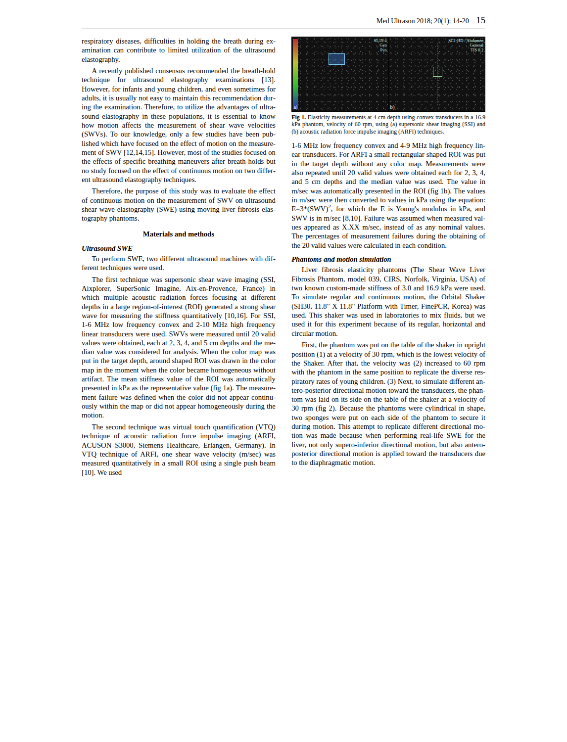Med Ultrason 2018; 20(1): 14-20 15
respiratory diseases, difficulties in holding the breath during examination can contribute to limited utilization of the ultrasound elastography.
A recently published consensus recommended the breath-hold technique for ultrasound elastography examinations [13]. However, for infants and young children, and even sometimes for adults, it is usually not easy to maintain this recommendation during the examination. Therefore, to utilize the advantages of ultrasound elastography in these populations, it is essential to know how motion affects the measurement of shear wave velocities (SWVs). To our knowledge, only a few studies have been published which have focused on the effect of motion on the measurement of SWV [12,14,15]. However, most of the studies focused on the effects of specific breathing maneuvers after breath-holds but no study focused on the effect of continuous motion on two different ultrasound elastography techniques.
Therefore, the purpose of this study was to evaluate the effect of continuous motion on the measurement of SWV on ultrasound shear wave elastography (SWE) using moving liver fibrosis elastography phantoms.
Materials and methods
Ultrasound SWE
To perform SWE, two different ultrasound machines with different techniques were used.
The first technique was supersonic shear wave imaging (SSI, Aixplorer, SuperSonic Imagine, Aix-en-Provence, France) in which multiple acoustic radiation forces focusing at different depths in a large region-of-interest (ROI) generated a strong shear wave for measuring the stiffness quantitatively [10,16]. For SSI, 1-6 MHz low frequency convex and 2-10 MHz high frequency linear transducers were used. SWVs were measured until 20 valid values were obtained, each at 2, 3, 4, and 5 cm depths and the median value was considered for analysis. When the color map was put in the target depth, around shaped ROI was drawn in the color map in the moment when the color became homogeneous without artifact. The mean stiffness value of the ROI was automatically presented in kPa as the representative value (fig 1a). The measurement failure was defined when the color did not appear continuously within the map or did not appear homogeneously during the motion.
The second technique was virtual touch quantification (VTQ) technique of acoustic radiation force impulse imaging (ARFI, ACUSON S3000, Siemens Healthcare, Erlangen, Germany). In VTQ technique of ARFI, one shear wave velocity (m/sec) was measured quantitatively in a small ROI using a single push beam [10]. We used
SL15-4
Gen
Pen
a)
SC1-HD / Abdomen
General
TIS 0.2
b)
Fig 1. Elasticity measurements at 4 cm depth using convex transducers in a 16.9 kPa phantom, velocity of 60 rpm, using (a) supersonic shear imaging (SSI) and (b) acoustic radiation force impulse imaging (ARFI) techniques.
1-6 MHz low frequency convex and 4-9 MHz high frequency linear transducers. For ARFI a small rectangular shaped ROI was put in the target depth without any color map. Measurements were also repeated until 20 valid values were obtained each for 2, 3, 4, and 5 cm depths and the median value was used. The value in m/sec was automatically presented in the ROI (fig 1b). The values in m/sec were then converted to values in kPa using the equation: E=3*(SWV)2, for which the E is Young's modulus in kPa, and SWV is in m/sec [8,10]. Failure was assumed when measured values appeared as X.XX m/sec, instead of as any nominal values. The percentages of measurement failures during the obtaining of the 20 valid values were calculated in each condition.
Phantoms and motion simulation
Liver fibrosis elasticity phantoms (The Shear Wave Liver Fibrosis Phantom, model 039, CIRS, Norfolk, Virginia, USA) of two known custom-made stiffness of 3.0 and 16.9 kPa were used. To simulate regular and continuous motion, the Orbital Shaker (SH30, 11.8" X 11.8" Platform with Timer, FinePCR, Korea) was used. This shaker was used in laboratories to mix fluids, but we used it for this experiment because of its regular, horizontal and circular motion.
First, the phantom was put on the table of the shaker in upright position (1) at a velocity of 30 rpm, which is the lowest velocity of the Shaker. After that, the velocity was (2) increased to 60 rpm with the phantom in the same position to replicate the diverse respiratory rates of young children. (3) Next, to simulate different antero-posterior directional motion toward the transducers, the phantom was laid on its side on the table of the shaker at a velocity of 30 rpm (fig 2). Because the phantoms were cylindrical in shape, two sponges were put on each side of the phantom to secure it during motion. This attempt to replicate different directional motion was made because when performing real-life SWE for the liver, not only supero-inferior directional motion, but also antero-posterior directional motion is applied toward the transducers due to the diaphragmatic motion.